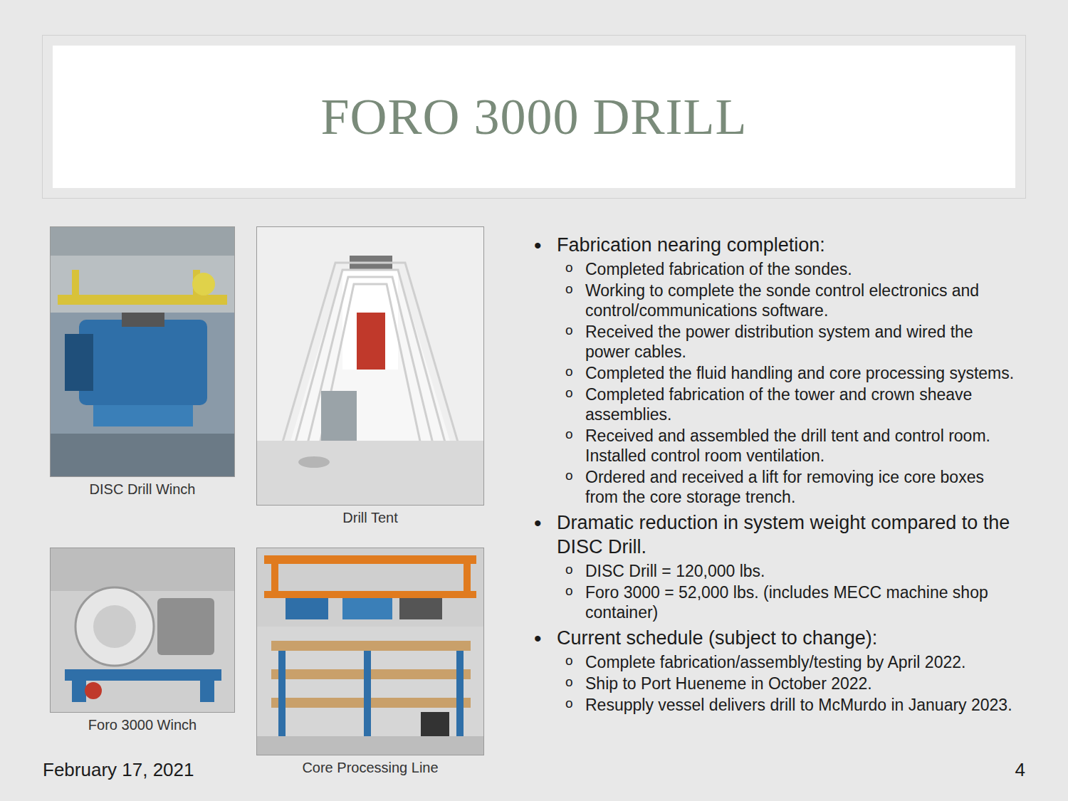FORO 3000 DRILL
DISC Drill Winch
Drill Tent
Foro 3000 Winch
Core Processing Line
Fabrication nearing completion:
Completed fabrication of the sondes.
Working to complete the sonde control electronics and control/communications software.
Received the power distribution system and wired the power cables.
Completed the fluid handling and core processing systems.
Completed fabrication of the tower and crown sheave assemblies.
Received and assembled the drill tent and control room. Installed control room ventilation.
Ordered and received a lift for removing ice core boxes from the core storage trench.
Dramatic reduction in system weight compared to the DISC Drill.
DISC Drill = 120,000 lbs.
Foro 3000 = 52,000 lbs. (includes MECC machine shop container)
Current schedule (subject to change):
Complete fabrication/assembly/testing by April 2022.
Ship to Port Hueneme in October 2022.
Resupply vessel delivers drill to McMurdo in January 2023.
February 17, 2021
4